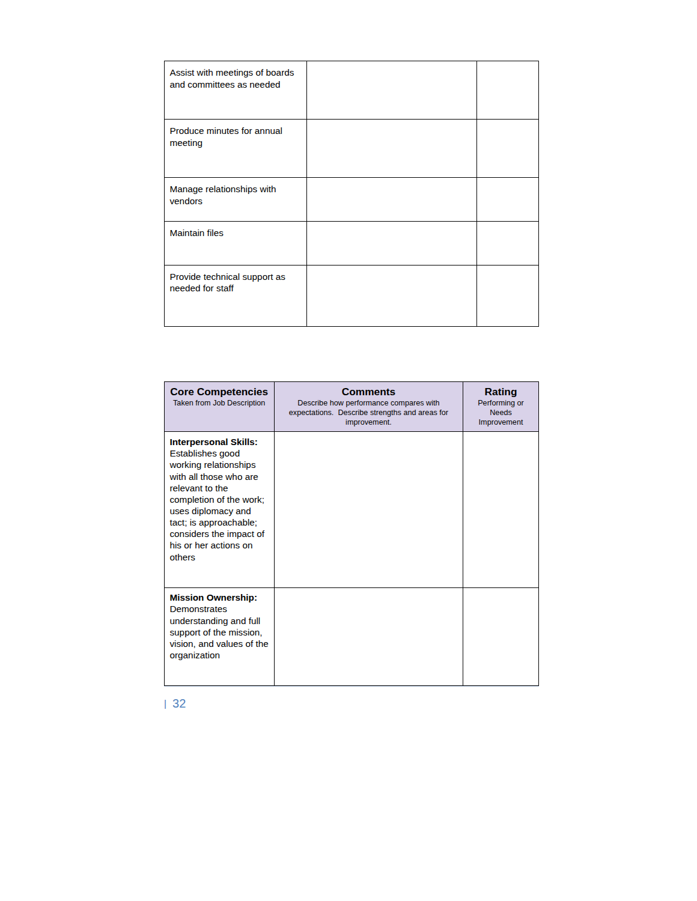| Assist with meetings of boards and committees as needed | | |
| Produce minutes for annual meeting | | |
| Manage relationships with vendors | | |
| Maintain files | | |
| Provide technical support as needed for staff | | |
| Core Competencies Taken from Job Description | Comments Describe how performance compares with expectations. Describe strengths and areas for improvement. | Rating Performing or Needs Improvement |
| --- | --- | --- |
| Interpersonal Skills: Establishes good working relationships with all those who are relevant to the completion of the work; uses diplomacy and tact; is approachable; considers the impact of his or her actions on others | | |
| Mission Ownership: Demonstrates understanding and full support of the mission, vision, and values of the organization | | |
| 32